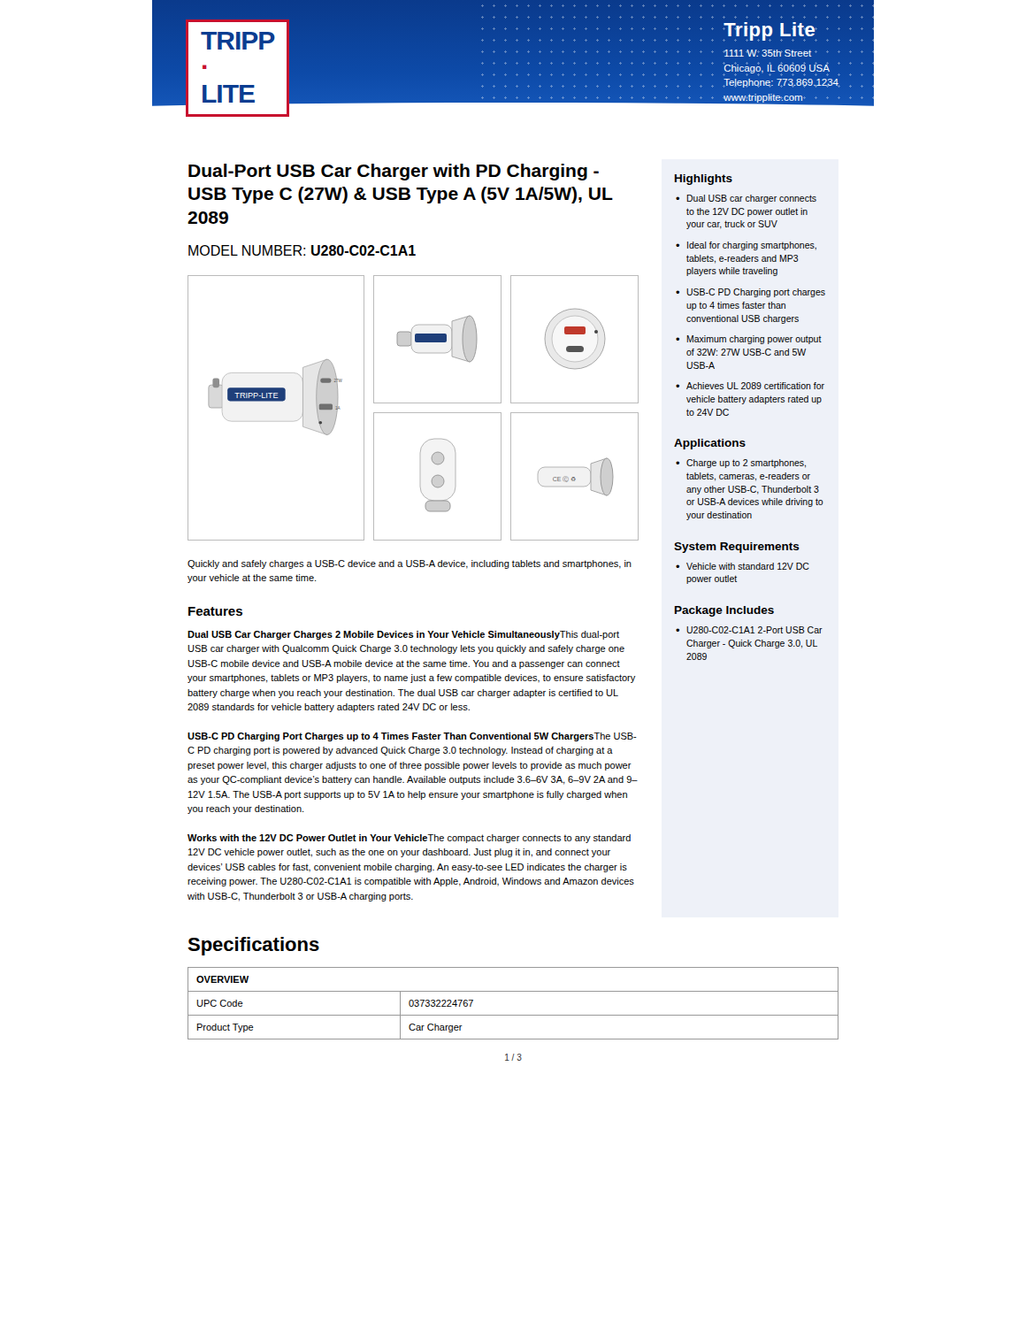TRIPP·LITE
Tripp Lite
1111 W. 35th Street
Chicago, IL 60609 USA
Telephone: 773.869.1234
www.tripplite.com
Dual-Port USB Car Charger with PD Charging - USB Type C (27W) & USB Type A (5V 1A/5W), UL 2089
MODEL NUMBER: U280-C02-C1A1
TRIPP-LITE 27W 1A
CE Ⓒ ♻
Quickly and safely charges a USB-C device and a USB-A device, including tablets and smartphones, in your vehicle at the same time.
Features
Dual USB Car Charger Charges 2 Mobile Devices in Your Vehicle Simultaneously This dual-port USB car charger with Qualcomm Quick Charge 3.0 technology lets you quickly and safely charge one USB-C mobile device and USB-A mobile device at the same time. You and a passenger can connect your smartphones, tablets or MP3 players, to name just a few compatible devices, to ensure satisfactory battery charge when you reach your destination. The dual USB car charger adapter is certified to UL 2089 standards for vehicle battery adapters rated 24V DC or less.
USB-C PD Charging Port Charges up to 4 Times Faster Than Conventional 5W Chargers The USB-C PD charging port is powered by advanced Quick Charge 3.0 technology. Instead of charging at a preset power level, this charger adjusts to one of three possible power levels to provide as much power as your QC-compliant device’s battery can handle. Available outputs include 3.6–6V 3A, 6–9V 2A and 9–12V 1.5A. The USB-A port supports up to 5V 1A to help ensure your smartphone is fully charged when you reach your destination.
Works with the 12V DC Power Outlet in Your Vehicle The compact charger connects to any standard 12V DC vehicle power outlet, such as the one on your dashboard. Just plug it in, and connect your devices’ USB cables for fast, convenient mobile charging. An easy-to-see LED indicates the charger is receiving power. The U280-C02-C1A1 is compatible with Apple, Android, Windows and Amazon devices with USB-C, Thunderbolt 3 or USB-A charging ports.
Highlights
Dual USB car charger connects to the 12V DC power outlet in your car, truck or SUV
Ideal for charging smartphones, tablets, e-readers and MP3 players while traveling
USB-C PD Charging port charges up to 4 times faster than conventional USB chargers
Maximum charging power output of 32W: 27W USB-C and 5W USB-A
Achieves UL 2089 certification for vehicle battery adapters rated up to 24V DC
Applications
Charge up to 2 smartphones, tablets, cameras, e-readers or any other USB-C, Thunderbolt 3 or USB-A devices while driving to your destination
System Requirements
Vehicle with standard 12V DC power outlet
Package Includes
U280-C02-C1A1 2-Port USB Car Charger - Quick Charge 3.0, UL 2089
Specifications
| OVERVIEW |
| --- |
| UPC Code | 037332224767 |
| Product Type | Car Charger |
1 / 3